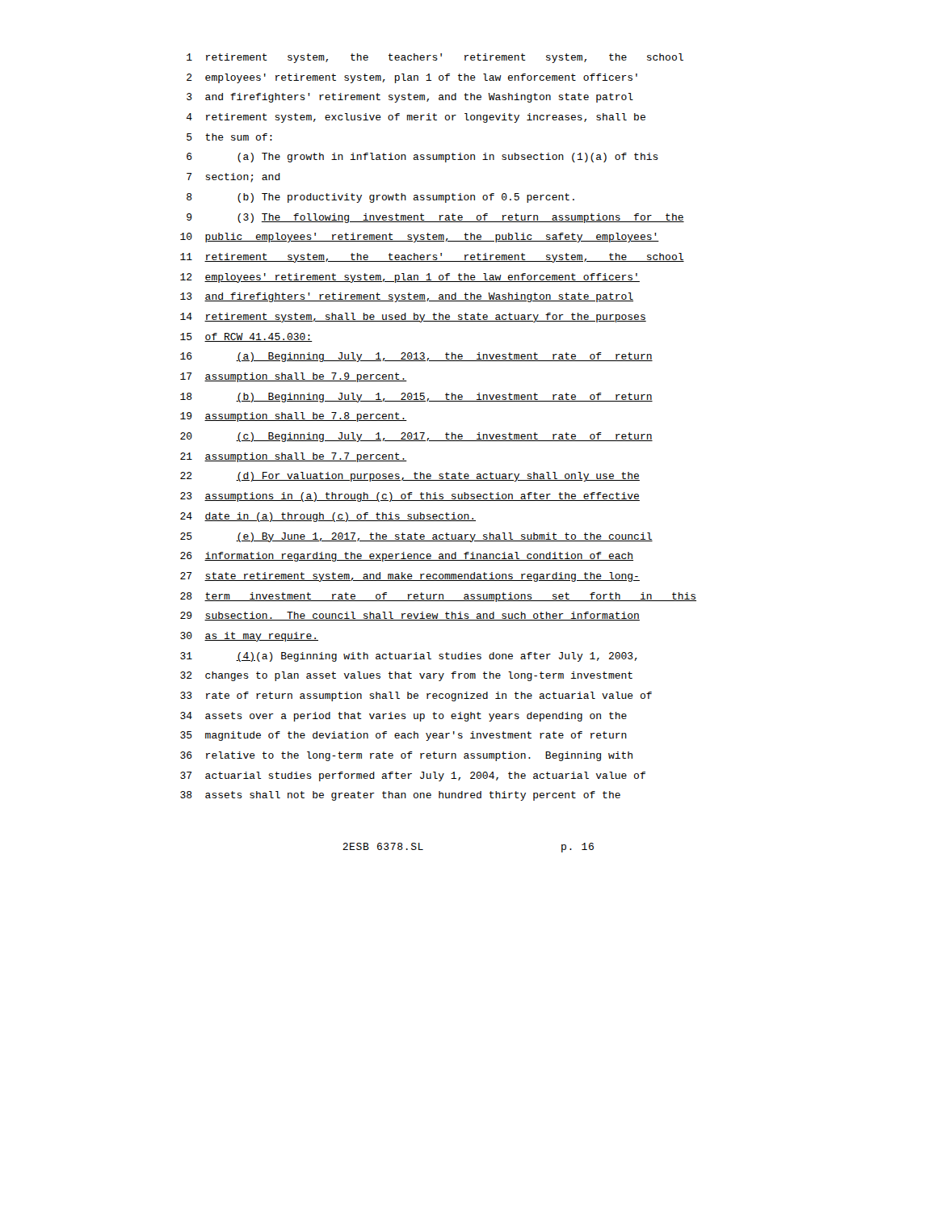retirement system, the teachers' retirement system, the school
employees' retirement system, plan 1 of the law enforcement officers'
and firefighters' retirement system, and the Washington state patrol
retirement system, exclusive of merit or longevity increases, shall be
the sum of:
(a) The growth in inflation assumption in subsection (1)(a) of this
section; and
(b) The productivity growth assumption of 0.5 percent.
(3) The following investment rate of return assumptions for the
public employees' retirement system, the public safety employees'
retirement system, the teachers' retirement system, the school
employees' retirement system, plan 1 of the law enforcement officers'
and firefighters' retirement system, and the Washington state patrol
retirement system, shall be used by the state actuary for the purposes
of RCW 41.45.030:
(a) Beginning July 1, 2013, the investment rate of return
assumption shall be 7.9 percent.
(b) Beginning July 1, 2015, the investment rate of return
assumption shall be 7.8 percent.
(c) Beginning July 1, 2017, the investment rate of return
assumption shall be 7.7 percent.
(d) For valuation purposes, the state actuary shall only use the
assumptions in (a) through (c) of this subsection after the effective
date in (a) through (c) of this subsection.
(e) By June 1, 2017, the state actuary shall submit to the council
information regarding the experience and financial condition of each
state retirement system, and make recommendations regarding the long-
term investment rate of return assumptions set forth in this
subsection. The council shall review this and such other information
as it may require.
(4)(a) Beginning with actuarial studies done after July 1, 2003,
changes to plan asset values that vary from the long-term investment
rate of return assumption shall be recognized in the actuarial value of
assets over a period that varies up to eight years depending on the
magnitude of the deviation of each year's investment rate of return
relative to the long-term rate of return assumption. Beginning with
actuarial studies performed after July 1, 2004, the actuarial value of
assets shall not be greater than one hundred thirty percent of the
2ESB 6378.SL p. 16